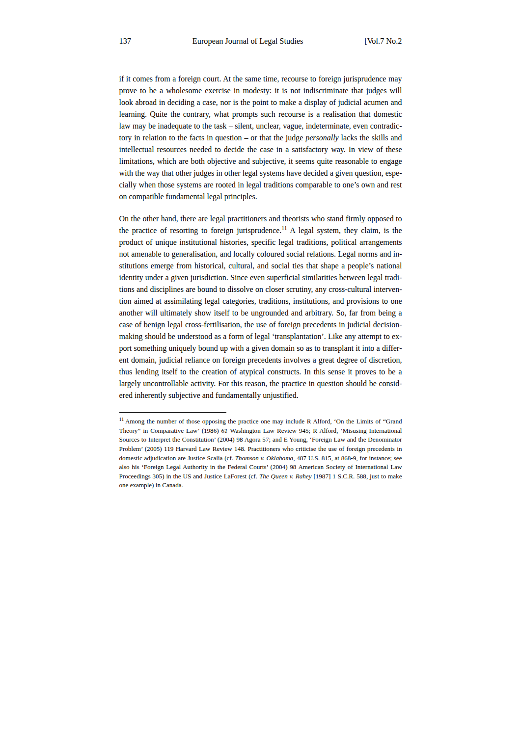137 European Journal of Legal Studies [Vol.7 No.2
if it comes from a foreign court. At the same time, recourse to foreign jurisprudence may prove to be a wholesome exercise in modesty: it is not indiscriminate that judges will look abroad in deciding a case, nor is the point to make a display of judicial acumen and learning. Quite the contrary, what prompts such recourse is a realisation that domestic law may be inadequate to the task – silent, unclear, vague, indeterminate, even contradictory in relation to the facts in question – or that the judge personally lacks the skills and intellectual resources needed to decide the case in a satisfactory way. In view of these limitations, which are both objective and subjective, it seems quite reasonable to engage with the way that other judges in other legal systems have decided a given question, especially when those systems are rooted in legal traditions comparable to one’s own and rest on compatible fundamental legal principles.
On the other hand, there are legal practitioners and theorists who stand firmly opposed to the practice of resorting to foreign jurisprudence.11 A legal system, they claim, is the product of unique institutional histories, specific legal traditions, political arrangements not amenable to generalisation, and locally coloured social relations. Legal norms and institutions emerge from historical, cultural, and social ties that shape a people’s national identity under a given jurisdiction. Since even superficial similarities between legal traditions and disciplines are bound to dissolve on closer scrutiny, any cross-cultural intervention aimed at assimilating legal categories, traditions, institutions, and provisions to one another will ultimately show itself to be ungrounded and arbitrary. So, far from being a case of benign legal cross-fertilisation, the use of foreign precedents in judicial decision-making should be understood as a form of legal ‘transplantation’. Like any attempt to export something uniquely bound up with a given domain so as to transplant it into a different domain, judicial reliance on foreign precedents involves a great degree of discretion, thus lending itself to the creation of atypical constructs. In this sense it proves to be a largely uncontrollable activity. For this reason, the practice in question should be considered inherently subjective and fundamentally unjustified.
11 Among the number of those opposing the practice one may include R Alford, ‘On the Limits of “Grand Theory” in Comparative Law’ (1986) 61 Washington Law Review 945; R Alford, ‘Misusing International Sources to Interpret the Constitution’ (2004) 98 Agora 57; and E Young, ‘Foreign Law and the Denominator Problem’ (2005) 119 Harvard Law Review 148. Practitioners who criticise the use of foreign precedents in domestic adjudication are Justice Scalia (cf. Thomson v. Oklahoma, 487 U.S. 815, at 868-9, for instance; see also his ‘Foreign Legal Authority in the Federal Courts’ (2004) 98 American Society of International Law Proceedings 305) in the US and Justice LaForest (cf. The Queen v. Rahey [1987] 1 S.C.R. 588, just to make one example) in Canada.